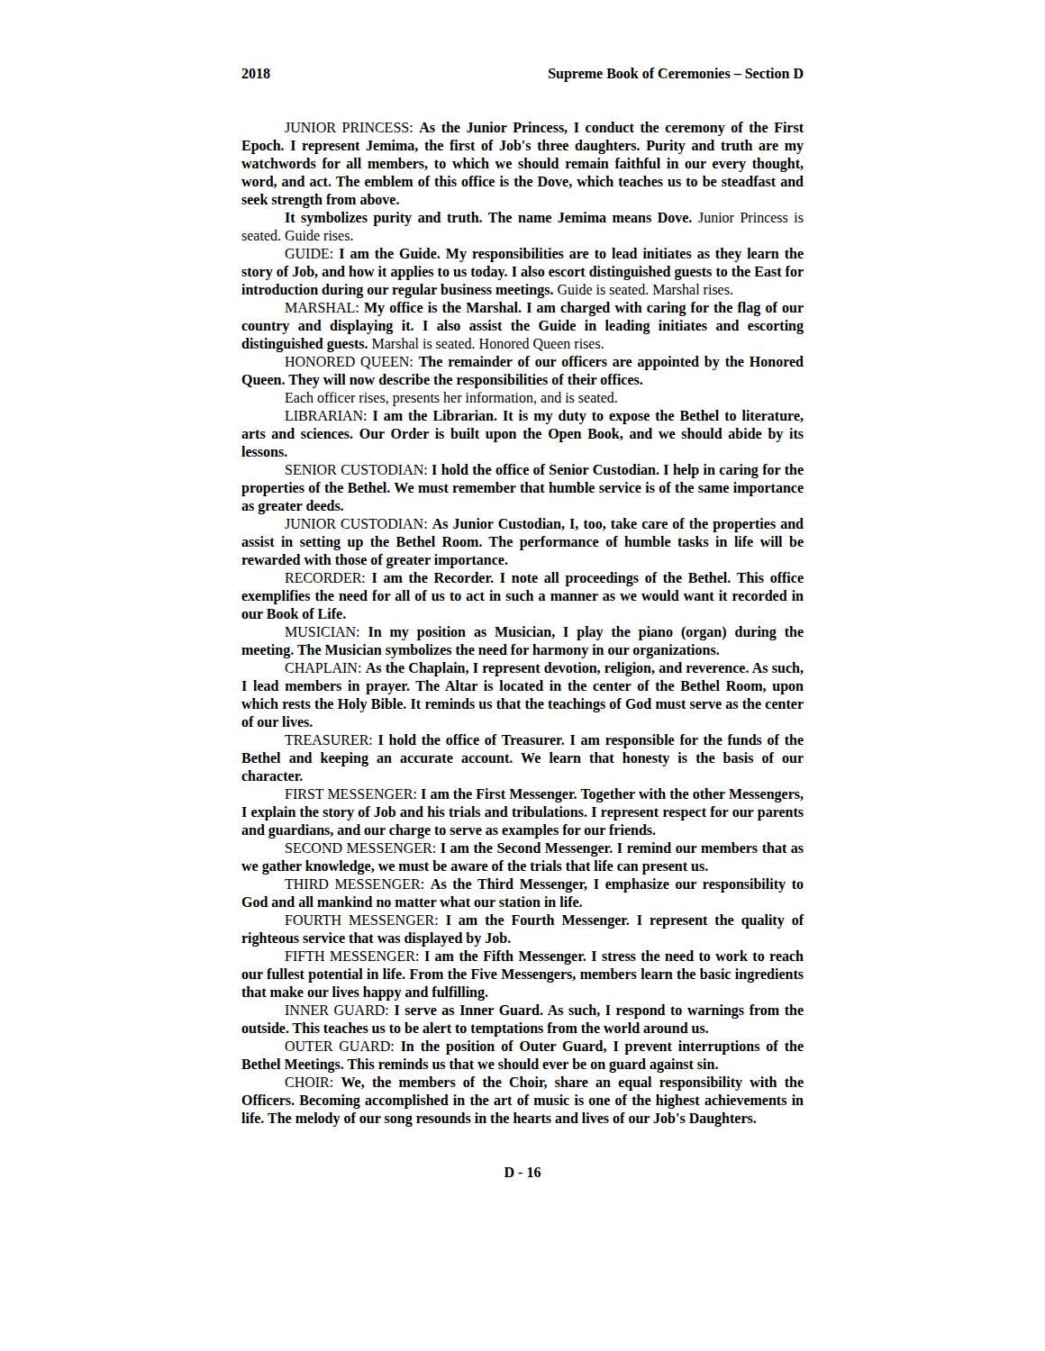2018 Supreme Book of Ceremonies – Section D
JUNIOR PRINCESS: As the Junior Princess, I conduct the ceremony of the First Epoch. I represent Jemima, the first of Job's three daughters. Purity and truth are my watchwords for all members, to which we should remain faithful in our every thought, word, and act. The emblem of this office is the Dove, which teaches us to be steadfast and seek strength from above.
It symbolizes purity and truth. The name Jemima means Dove. Junior Princess is seated. Guide rises.
GUIDE: I am the Guide. My responsibilities are to lead initiates as they learn the story of Job, and how it applies to us today. I also escort distinguished guests to the East for introduction during our regular business meetings. Guide is seated. Marshal rises.
MARSHAL: My office is the Marshal. I am charged with caring for the flag of our country and displaying it. I also assist the Guide in leading initiates and escorting distinguished guests. Marshal is seated. Honored Queen rises.
HONORED QUEEN: The remainder of our officers are appointed by the Honored Queen. They will now describe the responsibilities of their offices.
Each officer rises, presents her information, and is seated.
LIBRARIAN: I am the Librarian. It is my duty to expose the Bethel to literature, arts and sciences. Our Order is built upon the Open Book, and we should abide by its lessons.
SENIOR CUSTODIAN: I hold the office of Senior Custodian. I help in caring for the properties of the Bethel. We must remember that humble service is of the same importance as greater deeds.
JUNIOR CUSTODIAN: As Junior Custodian, I, too, take care of the properties and assist in setting up the Bethel Room. The performance of humble tasks in life will be rewarded with those of greater importance.
RECORDER: I am the Recorder. I note all proceedings of the Bethel. This office exemplifies the need for all of us to act in such a manner as we would want it recorded in our Book of Life.
MUSICIAN: In my position as Musician, I play the piano (organ) during the meeting. The Musician symbolizes the need for harmony in our organizations.
CHAPLAIN: As the Chaplain, I represent devotion, religion, and reverence. As such, I lead members in prayer. The Altar is located in the center of the Bethel Room, upon which rests the Holy Bible. It reminds us that the teachings of God must serve as the center of our lives.
TREASURER: I hold the office of Treasurer. I am responsible for the funds of the Bethel and keeping an accurate account. We learn that honesty is the basis of our character.
FIRST MESSENGER: I am the First Messenger. Together with the other Messengers, I explain the story of Job and his trials and tribulations. I represent respect for our parents and guardians, and our charge to serve as examples for our friends.
SECOND MESSENGER: I am the Second Messenger. I remind our members that as we gather knowledge, we must be aware of the trials that life can present us.
THIRD MESSENGER: As the Third Messenger, I emphasize our responsibility to God and all mankind no matter what our station in life.
FOURTH MESSENGER: I am the Fourth Messenger. I represent the quality of righteous service that was displayed by Job.
FIFTH MESSENGER: I am the Fifth Messenger. I stress the need to work to reach our fullest potential in life. From the Five Messengers, members learn the basic ingredients that make our lives happy and fulfilling.
INNER GUARD: I serve as Inner Guard. As such, I respond to warnings from the outside. This teaches us to be alert to temptations from the world around us.
OUTER GUARD: In the position of Outer Guard, I prevent interruptions of the Bethel Meetings. This reminds us that we should ever be on guard against sin.
CHOIR: We, the members of the Choir, share an equal responsibility with the Officers. Becoming accomplished in the art of music is one of the highest achievements in life. The melody of our song resounds in the hearts and lives of our Job's Daughters.
D - 16